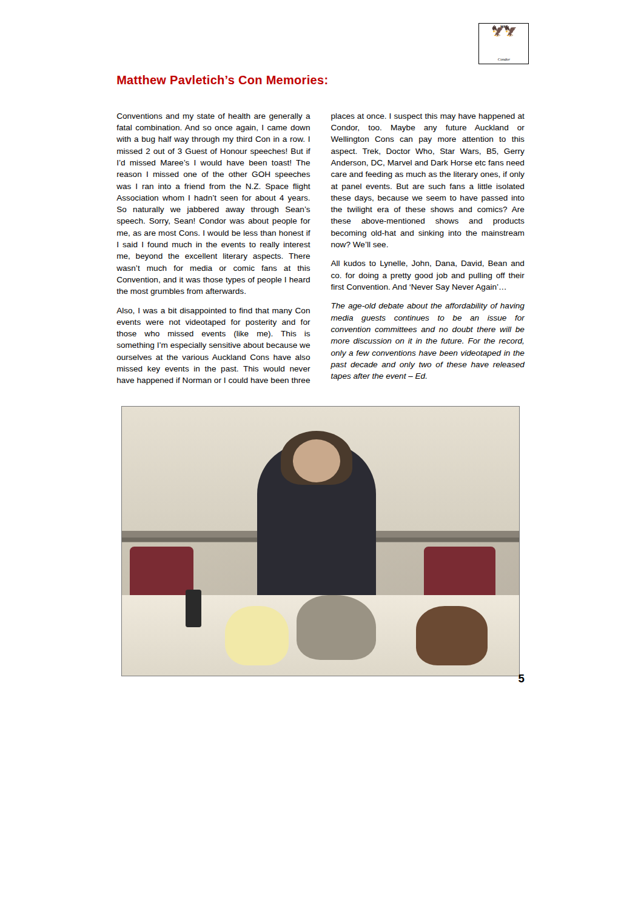MM
🦅🦅
Condor
Matthew Pavletich’s Con Memories:
Conventions and my state of health are generally a fatal combination. And so once again, I came down with a bug half way through my third Con in a row. I missed 2 out of 3 Guest of Honour speeches! But if I’d missed Maree’s I would have been toast! The reason I missed one of the other GOH speeches was I ran into a friend from the N.Z. Space flight Association whom I hadn’t seen for about 4 years. So naturally we jabbered away through Sean’s speech. Sorry, Sean! Condor was about people for me, as are most Cons. I would be less than honest if I said I found much in the events to really interest me, beyond the excellent literary aspects. There wasn’t much for media or comic fans at this Convention, and it was those types of people I heard the most grumbles from afterwards.
Also, I was a bit disappointed to find that many Con events were not videotaped for posterity and for those who missed events (like me). This is something I’m especially sensitive about because we ourselves at the various Auckland Cons have also missed key events in the past. This would never have happened if Norman or I could have been three places at once. I suspect this may have happened at Condor, too. Maybe any future Auckland or Wellington Cons can pay more attention to this aspect. Trek, Doctor Who, Star Wars, B5, Gerry Anderson, DC, Marvel and Dark Horse etc fans need care and feeding as much as the literary ones, if only at panel events. But are such fans a little isolated these days, because we seem to have passed into the twilight era of these shows and comics? Are these above-mentioned shows and products becoming old-hat and sinking into the mainstream now? We’ll see.
All kudos to Lynelle, John, Dana, David, Bean and co. for doing a pretty good job and pulling off their first Convention. And ‘Never Say Never Again’…
The age-old debate about the affordability of having media guests continues to be an issue for convention committees and no doubt there will be more discussion on it in the future. For the record, only a few conventions have been videotaped in the past decade and only two of these have released tapes after the event – Ed.
5